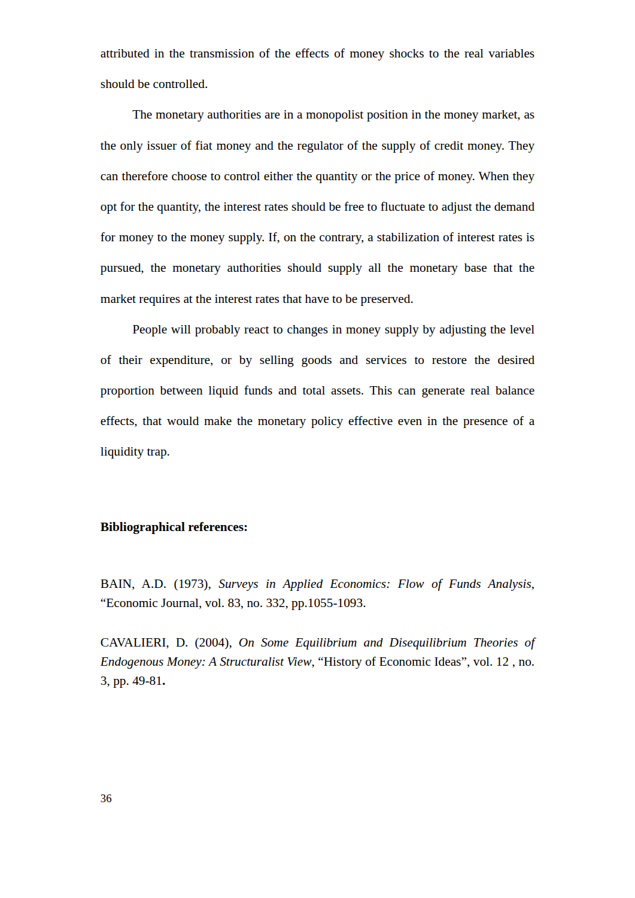attributed in the transmission of the effects of money shocks to the real variables should be controlled.
The monetary authorities are in a monopolist position in the money market, as the only issuer of fiat money and the regulator of the supply of credit money. They can therefore choose to control either the quantity or the price of money. When they opt for the quantity, the interest rates should be free to fluctuate to adjust the demand for money to the money supply. If, on the contrary, a stabilization of interest rates is pursued, the monetary authorities should supply all the monetary base that the market requires at the interest rates that have to be preserved.
People will probably react to changes in money supply by adjusting the level of their expenditure, or by selling goods and services to restore the desired proportion between liquid funds and total assets. This can generate real balance effects, that would make the monetary policy effective even in the presence of a liquidity trap.
Bibliographical references:
BAIN, A.D. (1973), Surveys in Applied Economics: Flow of Funds Analysis, “Economic Journal, vol. 83, no. 332, pp.1055-1093.
CAVALIERI, D. (2004), On Some Equilibrium and Disequilibrium Theories of Endogenous Money: A Structuralist View, “History of Economic Ideas”, vol. 12 , no. 3, pp. 49-81.
36